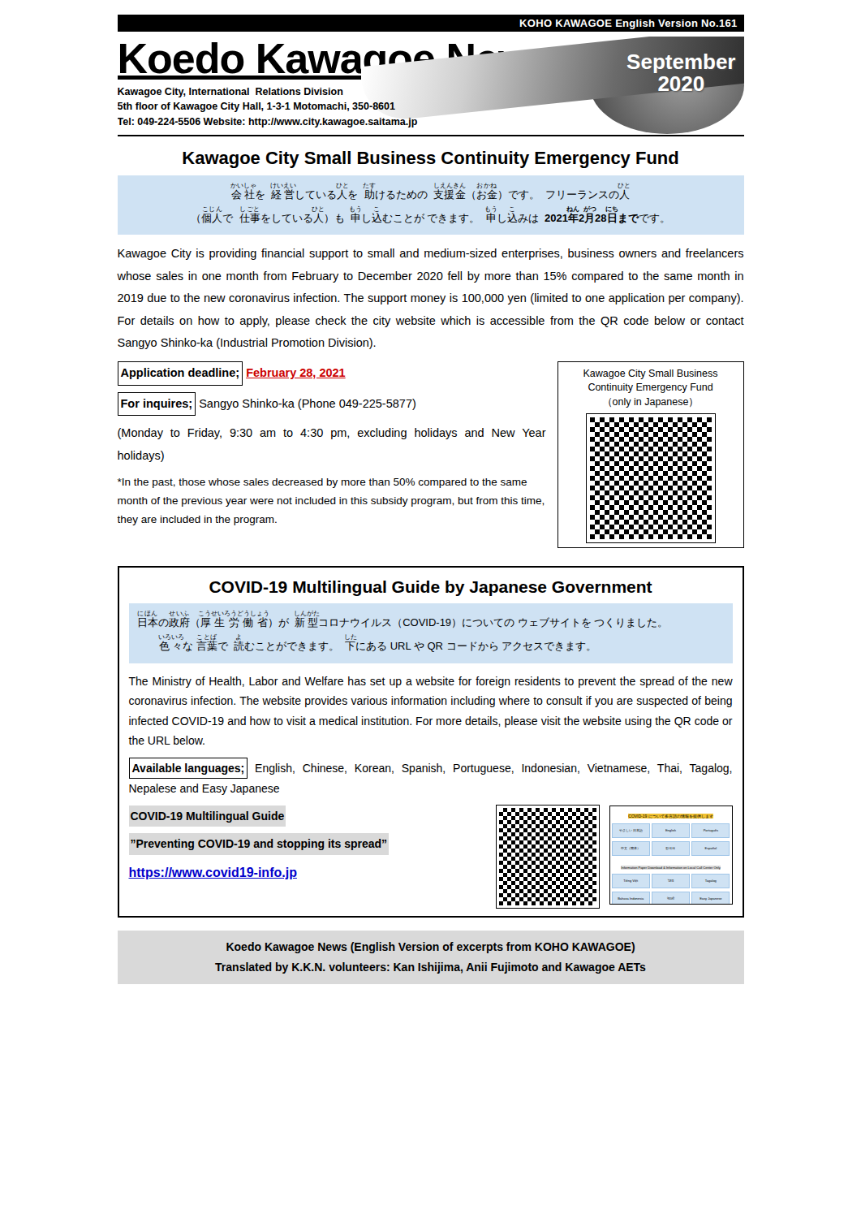KOHO KAWAGOE English Version No.161
September
2020
Koedo Kawagoe News
Kawagoe City, International Relations Division
5th floor of Kawagoe City Hall, 1-3-1 Motomachi, 350-8601
Tel: 049-224-5506 Website: http://www.city.kawagoe.saitama.jp
Kawagoe City Small Business Continuity Emergency Fund
会社を 経営している人を 助けるための 支援金（お金）です。 フリーランスの人
（個人で 仕事をしている人）も 申し込むことが できます。 申し込みは 2021年2月28日までです。
Kawagoe City is providing financial support to small and medium-sized enterprises, business owners and freelancers whose sales in one month from February to December 2020 fell by more than 15% compared to the same month in 2019 due to the new coronavirus infection. The support money is 100,000 yen (limited to one application per company). For details on how to apply, please check the city website which is accessible from the QR code below or contact Sangyo Shinko-ka (Industrial Promotion Division).
Kawagoe City Small Business Continuity Emergency Fund
（only in Japanese）
Application deadline; February 28, 2021
For inquires; Sangyo Shinko-ka (Phone 049-225-5877)
(Monday to Friday, 9:30 am to 4:30 pm, excluding holidays and New Year holidays)
*In the past, those whose sales decreased by more than 50% compared to the same month of the previous year were not included in this subsidy program, but from this time, they are included in the program.
COVID-19 Multilingual Guide by Japanese Government
日本の政府（厚生労働省）が 新型コロナウイルス（COVID-19）についての ウェブサイトを つくりました。
色々な 言葉で 読むことができます。 下にある URL や QR コードから アクセスできます。
The Ministry of Health, Labor and Welfare has set up a website for foreign residents to prevent the spread of the new coronavirus infection. The website provides various information including where to consult if you are suspected of being infected COVID-19 and how to visit a medical institution. For more details, please visit the website using the QR code or the URL below.
Available languages; English, Chinese, Korean, Spanish, Portuguese, Indonesian, Vietnamese, Thai, Tagalog, Nepalese and Easy Japanese
COVID-19 について多言語の情報を提供します やさしい 日本語 English Português 中文（簡体） 한국어 Español Information Paper Download & Information on Local Call Center Only Tiếng Việt ไทย Tagalog Bahasa Indonesia नेपाली Easy Japanese
COVID-19 Multilingual Guide
”Preventing COVID-19 and stopping its spread”
https://www.covid19-info.jp
Koedo Kawagoe News (English Version of excerpts from KOHO KAWAGOE)
Translated by K.K.N. volunteers: Kan Ishijima, Anii Fujimoto and Kawagoe AETs